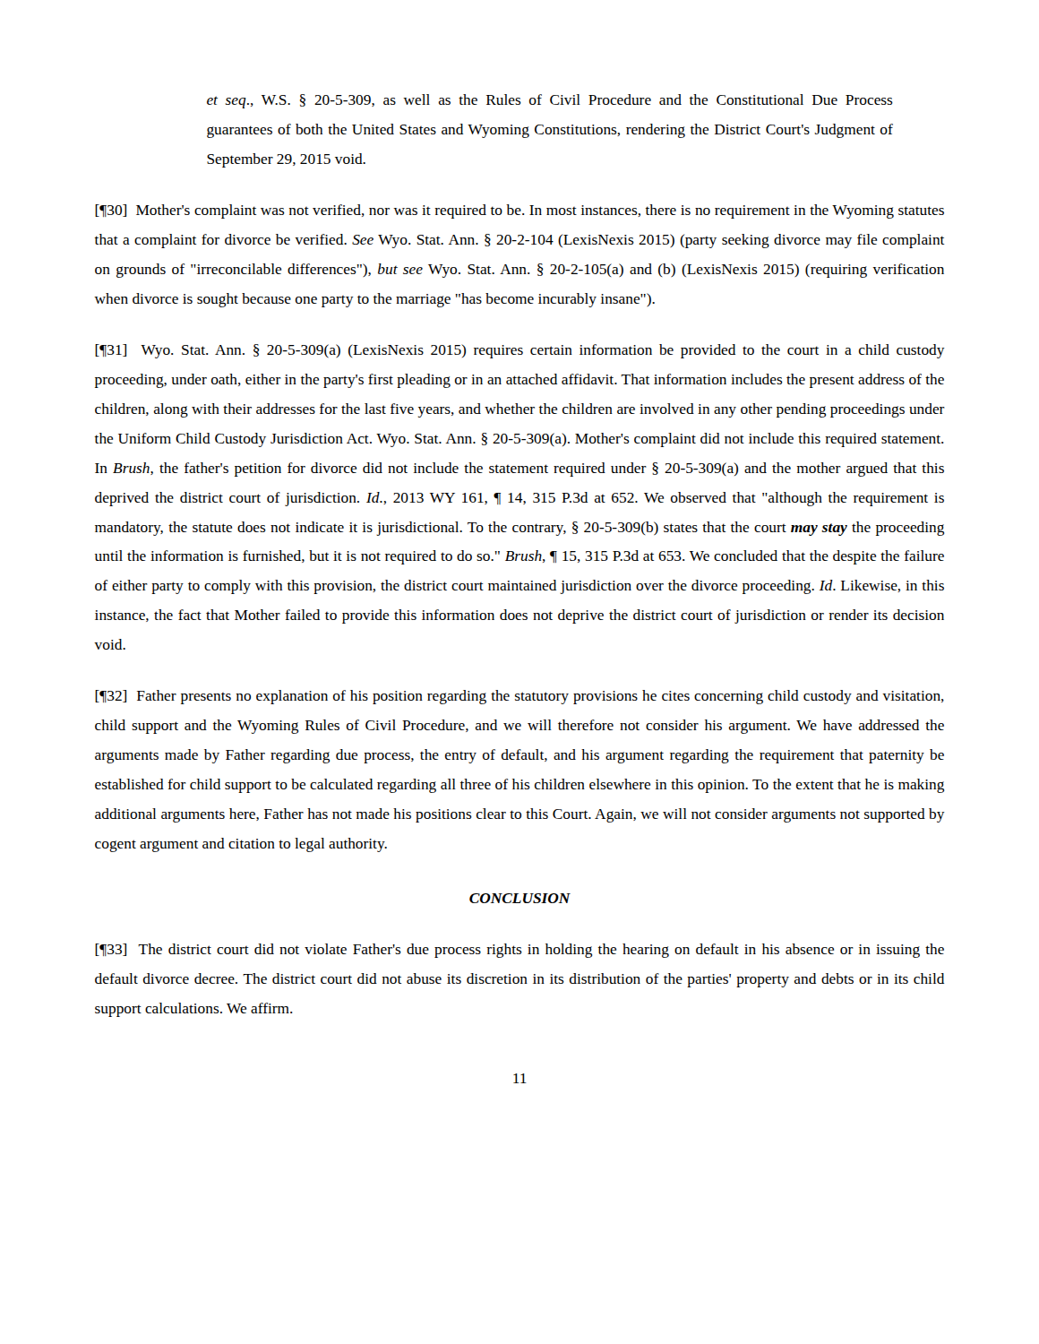et seq., W.S. § 20-5-309, as well as the Rules of Civil Procedure and the Constitutional Due Process guarantees of both the United States and Wyoming Constitutions, rendering the District Court's Judgment of September 29, 2015 void.
[¶30] Mother's complaint was not verified, nor was it required to be. In most instances, there is no requirement in the Wyoming statutes that a complaint for divorce be verified. See Wyo. Stat. Ann. § 20-2-104 (LexisNexis 2015) (party seeking divorce may file complaint on grounds of "irreconcilable differences"), but see Wyo. Stat. Ann. § 20-2-105(a) and (b) (LexisNexis 2015) (requiring verification when divorce is sought because one party to the marriage "has become incurably insane").
[¶31] Wyo. Stat. Ann. § 20-5-309(a) (LexisNexis 2015) requires certain information be provided to the court in a child custody proceeding, under oath, either in the party's first pleading or in an attached affidavit. That information includes the present address of the children, along with their addresses for the last five years, and whether the children are involved in any other pending proceedings under the Uniform Child Custody Jurisdiction Act. Wyo. Stat. Ann. § 20-5-309(a). Mother's complaint did not include this required statement. In Brush, the father's petition for divorce did not include the statement required under § 20-5-309(a) and the mother argued that this deprived the district court of jurisdiction. Id., 2013 WY 161, ¶ 14, 315 P.3d at 652. We observed that "although the requirement is mandatory, the statute does not indicate it is jurisdictional. To the contrary, § 20-5-309(b) states that the court may stay the proceeding until the information is furnished, but it is not required to do so." Brush, ¶ 15, 315 P.3d at 653. We concluded that the despite the failure of either party to comply with this provision, the district court maintained jurisdiction over the divorce proceeding. Id. Likewise, in this instance, the fact that Mother failed to provide this information does not deprive the district court of jurisdiction or render its decision void.
[¶32] Father presents no explanation of his position regarding the statutory provisions he cites concerning child custody and visitation, child support and the Wyoming Rules of Civil Procedure, and we will therefore not consider his argument. We have addressed the arguments made by Father regarding due process, the entry of default, and his argument regarding the requirement that paternity be established for child support to be calculated regarding all three of his children elsewhere in this opinion. To the extent that he is making additional arguments here, Father has not made his positions clear to this Court. Again, we will not consider arguments not supported by cogent argument and citation to legal authority.
CONCLUSION
[¶33] The district court did not violate Father's due process rights in holding the hearing on default in his absence or in issuing the default divorce decree. The district court did not abuse its discretion in its distribution of the parties' property and debts or in its child support calculations. We affirm.
11